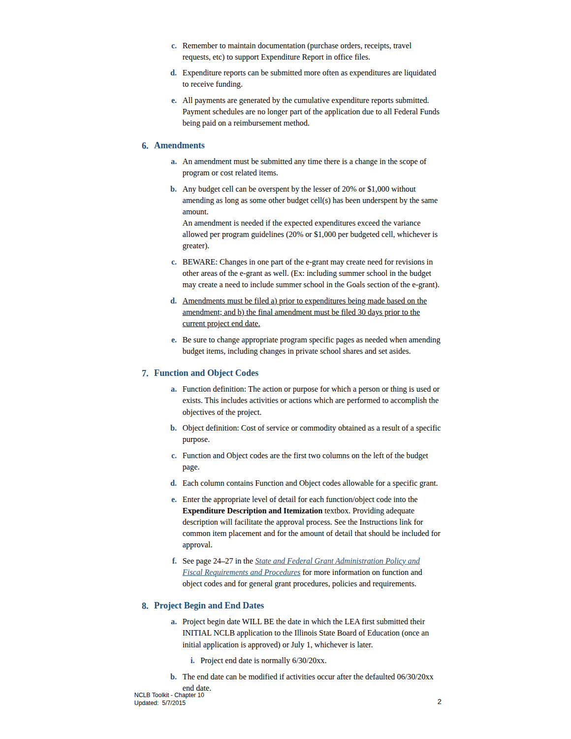c.
Remember to maintain documentation (purchase orders, receipts, travel requests, etc) to support Expenditure Report in office files.
d.
Expenditure reports can be submitted more often as expenditures are liquidated to receive funding.
e.
All payments are generated by the cumulative expenditure reports submitted. Payment schedules are no longer part of the application due to all Federal Funds being paid on a reimbursement method.
6.
Amendments
a.
An amendment must be submitted any time there is a change in the scope of program or cost related items.
b.
Any budget cell can be overspent by the lesser of 20% or $1,000 without amending as long as some other budget cell(s) has been underspent by the same amount.
An amendment is needed if the expected expenditures exceed the variance allowed per program guidelines (20% or $1,000 per budgeted cell, whichever is greater).
c.
BEWARE: Changes in one part of the e-grant may create need for revisions in other areas of the e-grant as well. (Ex: including summer school in the budget may create a need to include summer school in the Goals section of the e-grant).
d.
Amendments must be filed a) prior to expenditures being made based on the amendment; and b) the final amendment must be filed 30 days prior to the current project end date.
e.
Be sure to change appropriate program specific pages as needed when amending budget items, including changes in private school shares and set asides.
7.
Function and Object Codes
a.
Function definition: The action or purpose for which a person or thing is used or exists. This includes activities or actions which are performed to accomplish the objectives of the project.
b.
Object definition: Cost of service or commodity obtained as a result of a specific purpose.
c.
Function and Object codes are the first two columns on the left of the budget page.
d.
Each column contains Function and Object codes allowable for a specific grant.
e.
Enter the appropriate level of detail for each function/object code into the Expenditure Description and Itemization textbox. Providing adequate description will facilitate the approval process. See the Instructions link for common item placement and for the amount of detail that should be included for approval.
f.
See page 24–27 in the State and Federal Grant Administration Policy and Fiscal Requirements and Procedures for more information on function and object codes and for general grant procedures, policies and requirements.
8.
Project Begin and End Dates
a.
Project begin date WILL BE the date in which the LEA first submitted their INITIAL NCLB application to the Illinois State Board of Education (once an initial application is approved) or July 1, whichever is later.
i.
Project end date is normally 6/30/20xx.
b.
The end date can be modified if activities occur after the defaulted 06/30/20xx end date.
NCLB Toolkit - Chapter 10
Updated: 5/7/2015
2